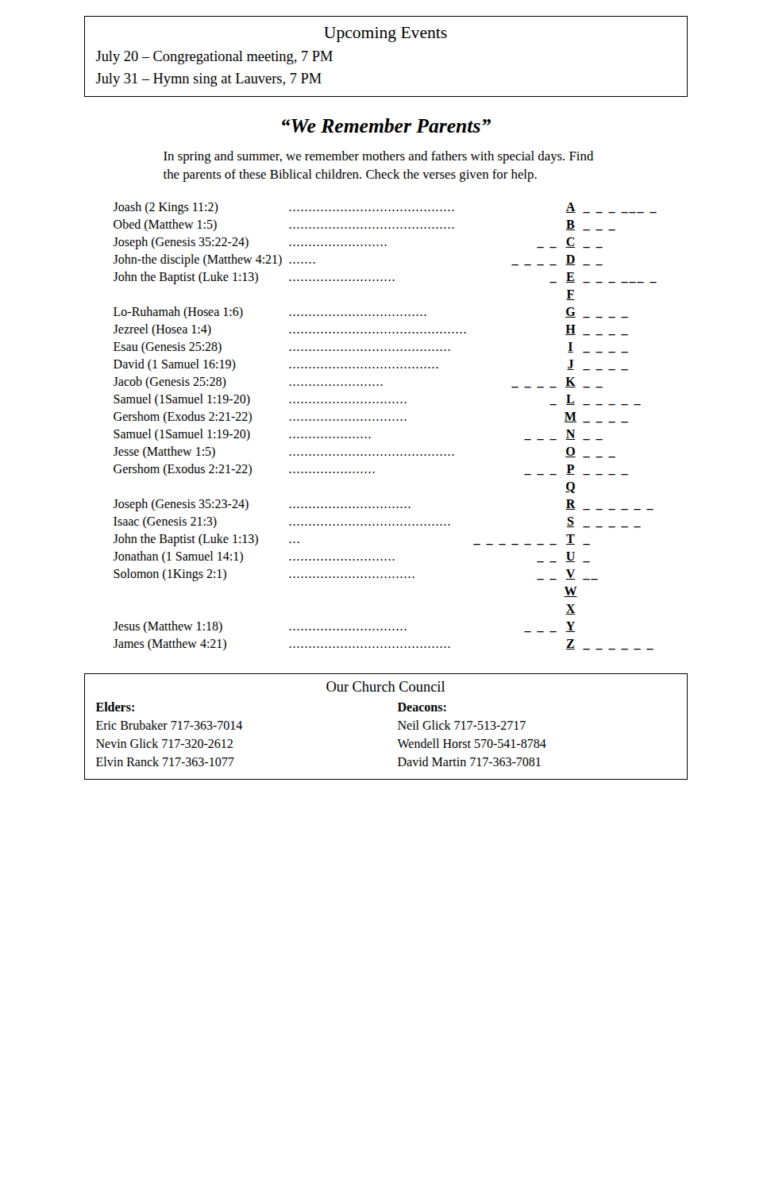Upcoming Events
July 20 – Congregational meeting, 7 PM
July 31 – Hymn sing at Lauvers, 7 PM
“We Remember Parents”
In spring and summer, we remember mothers and fathers with special days. Find the parents of these Biblical children. Check the verses given for help.
| Joash (2 Kings 11:2) | .......................................... | | A | _ _ _ ___ _ |
| Obed (Matthew 1:5) | .......................................... | | B | _ _ _ |
| Joseph (Genesis 35:22-24) | ......................... | _ _ | C | _ _ |
| John-the disciple (Matthew 4:21) | ....... | _ _ _ _ | D | _ _ |
| John the Baptist (Luke 1:13) | ........................... | _ | E | _ _ _ ___ _ |
| | | | F | |
| Lo-Ruhamah (Hosea 1:6) | ................................... | | G | _ _ _ _ |
| Jezreel (Hosea 1:4) | ............................................. | | H | _ _ _ _ |
| Esau (Genesis 25:28) | ......................................... | | I | _ _ _ _ |
| David (1 Samuel 16:19) | ...................................... | | J | _ _ _ _ |
| Jacob (Genesis 25:28) | ........................ | _ _ _ _ | K | _ _ |
| Samuel (1Samuel 1:19-20) | .............................. | _ | L | _ _ _ _ _ |
| Gershom (Exodus 2:21-22) | .............................. | | M | _ _ _ _ |
| Samuel (1Samuel 1:19-20) | ..................... | _ _ _ | N | _ _ |
| Jesse (Matthew 1:5) | .......................................... | | O | _ _ _ |
| Gershom (Exodus 2:21-22) | ...................... | _ _ _ | P | _ _ _ _ |
| | | | Q | |
| Joseph (Genesis 35:23-24) | ............................... | | R | _ _ _ _ _ _ |
| Isaac (Genesis 21:3) | ......................................... | | S | _ _ _ _ _ |
| John the Baptist (Luke 1:13) | ... | _ _ _ _ _ _ _ | T | _ |
| Jonathan (1 Samuel 14:1) | ........................... | _ _ | U | _ |
| Solomon (1Kings 2:1) | ................................ | _ _ | V | __ |
| | | | W | |
| | | | X | |
| Jesus (Matthew 1:18) | .............................. | _ _ _ | Y | |
| James (Matthew 4:21) | ......................................... | | Z | _ _ _ _ _ _ |
Our Church Council
Elders:
Eric Brubaker 717-363-7014
Nevin Glick 717-320-2612
Elvin Ranck 717-363-1077
Deacons:
Neil Glick 717-513-2717
Wendell Horst 570-541-8784
David Martin 717-363-7081